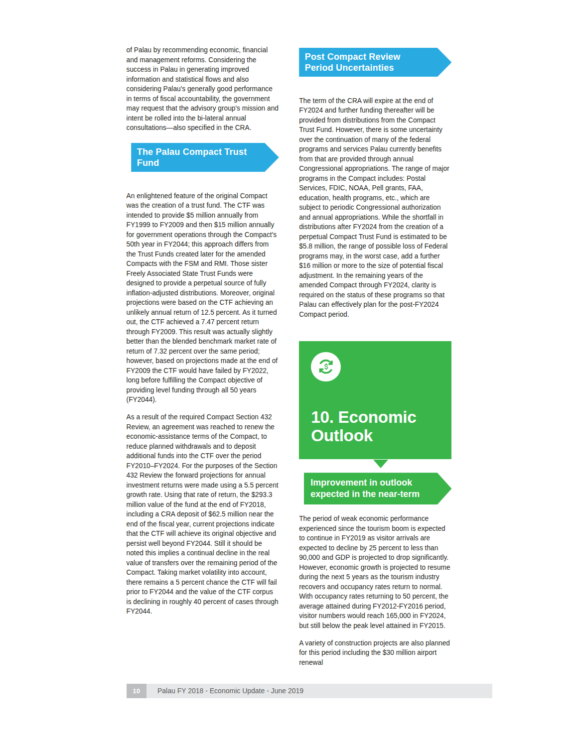of Palau by recommending economic, financial and management reforms. Considering the success in Palau in generating improved information and statistical flows and also considering Palau's generally good performance in terms of fiscal accountability, the government may request that the advisory group's mission and intent be rolled into the bi-lateral annual consultations—also specified in the CRA.
The Palau Compact Trust Fund
An enlightened feature of the original Compact was the creation of a trust fund. The CTF was intended to provide $5 million annually from FY1999 to FY2009 and then $15 million annually for government operations through the Compact's 50th year in FY2044; this approach differs from the Trust Funds created later for the amended Compacts with the FSM and RMI. Those sister Freely Associated State Trust Funds were designed to provide a perpetual source of fully inflation-adjusted distributions. Moreover, original projections were based on the CTF achieving an unlikely annual return of 12.5 percent. As it turned out, the CTF achieved a 7.47 percent return through FY2009. This result was actually slightly better than the blended benchmark market rate of return of 7.32 percent over the same period; however, based on projections made at the end of FY2009 the CTF would have failed by FY2022, long before fulfilling the Compact objective of providing level funding through all 50 years (FY2044).
As a result of the required Compact Section 432 Review, an agreement was reached to renew the economic-assistance terms of the Compact, to reduce planned withdrawals and to deposit additional funds into the CTF over the period FY2010–FY2024. For the purposes of the Section 432 Review the forward projections for annual investment returns were made using a 5.5 percent growth rate. Using that rate of return, the $293.3 million value of the fund at the end of FY2018, including a CRA deposit of $62.5 million near the end of the fiscal year, current projections indicate that the CTF will achieve its original objective and persist well beyond FY2044. Still it should be noted this implies a continual decline in the real value of transfers over the remaining period of the Compact. Taking market volatility into account, there remains a 5 percent chance the CTF will fail prior to FY2044 and the value of the CTF corpus is declining in roughly 40 percent of cases through FY2044.
Post Compact Review Period Uncertainties
The term of the CRA will expire at the end of FY2024 and further funding thereafter will be provided from distributions from the Compact Trust Fund. However, there is some uncertainty over the continuation of many of the federal programs and services Palau currently benefits from that are provided through annual Congressional appropriations. The range of major programs in the Compact includes: Postal Services, FDIC, NOAA, Pell grants, FAA, education, health programs, etc., which are subject to periodic Congressional authorization and annual appropriations. While the shortfall in distributions after FY2024 from the creation of a perpetual Compact Trust Fund is estimated to be $5.8 million, the range of possible loss of Federal programs may, in the worst case, add a further $16 million or more to the size of potential fiscal adjustment. In the remaining years of the amended Compact through FY2024, clarity is required on the status of these programs so that Palau can effectively plan for the post-FY2024 Compact period.
10. Economic Outlook
Improvement in outlook expected in the near-term
The period of weak economic performance experienced since the tourism boom is expected to continue in FY2019 as visitor arrivals are expected to decline by 25 percent to less than 90,000 and GDP is projected to drop significantly. However, economic growth is projected to resume during the next 5 years as the tourism industry recovers and occupancy rates return to normal. With occupancy rates returning to 50 percent, the average attained during FY2012-FY2016 period, visitor numbers would reach 165,000 in FY2024, but still below the peak level attained in FY2015.
A variety of construction projects are also planned for this period including the $30 million airport renewal
10
Palau FY 2018 - Economic Update - June 2019